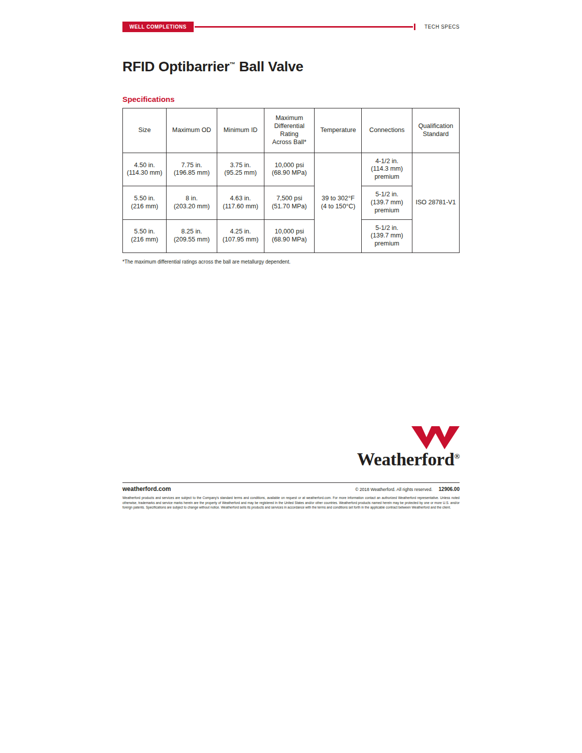WELL COMPLETIONS
TECH SPECS
RFID Optibarrier™ Ball Valve
Specifications
| Size | Maximum OD | Minimum ID | Maximum Differential Rating Across Ball* | Temperature | Connections | Qualification Standard |
| --- | --- | --- | --- | --- | --- | --- |
| 4.50 in. (114.30 mm) | 7.75 in. (196.85 mm) | 3.75 in. (95.25 mm) | 10,000 psi (68.90 MPa) | 39 to 302°F (4 to 150°C) | 4-1/2 in. (114.3 mm) premium | ISO 28781-V1 |
| 5.50 in. (216 mm) | 8 in. (203.20 mm) | 4.63 in. (117.60 mm) | 7,500 psi (51.70 MPa) | 5-1/2 in. (139.7 mm) premium |
| 5.50 in. (216 mm) | 8.25 in. (209.55 mm) | 4.25 in. (107.95 mm) | 10,000 psi (68.90 MPa) | 5-1/2 in. (139.7 mm) premium |
*The maximum differential ratings across the ball are metallurgy dependent.
Weatherford®
weatherford.com
© 2018 Weatherford. All rights reserved. 12906.00
Weatherford products and services are subject to the Company's standard terms and conditions, available on request or at weatherford.com. For more information contact an authorized Weatherford representative. Unless noted otherwise, trademarks and service marks herein are the property of Weatherford and may be registered in the United States and/or other countries. Weatherford products named herein may be protected by one or more U.S. and/or foreign patents. Specifications are subject to change without notice. Weatherford sells its products and services in accordance with the terms and conditions set forth in the applicable contract between Weatherford and the client.